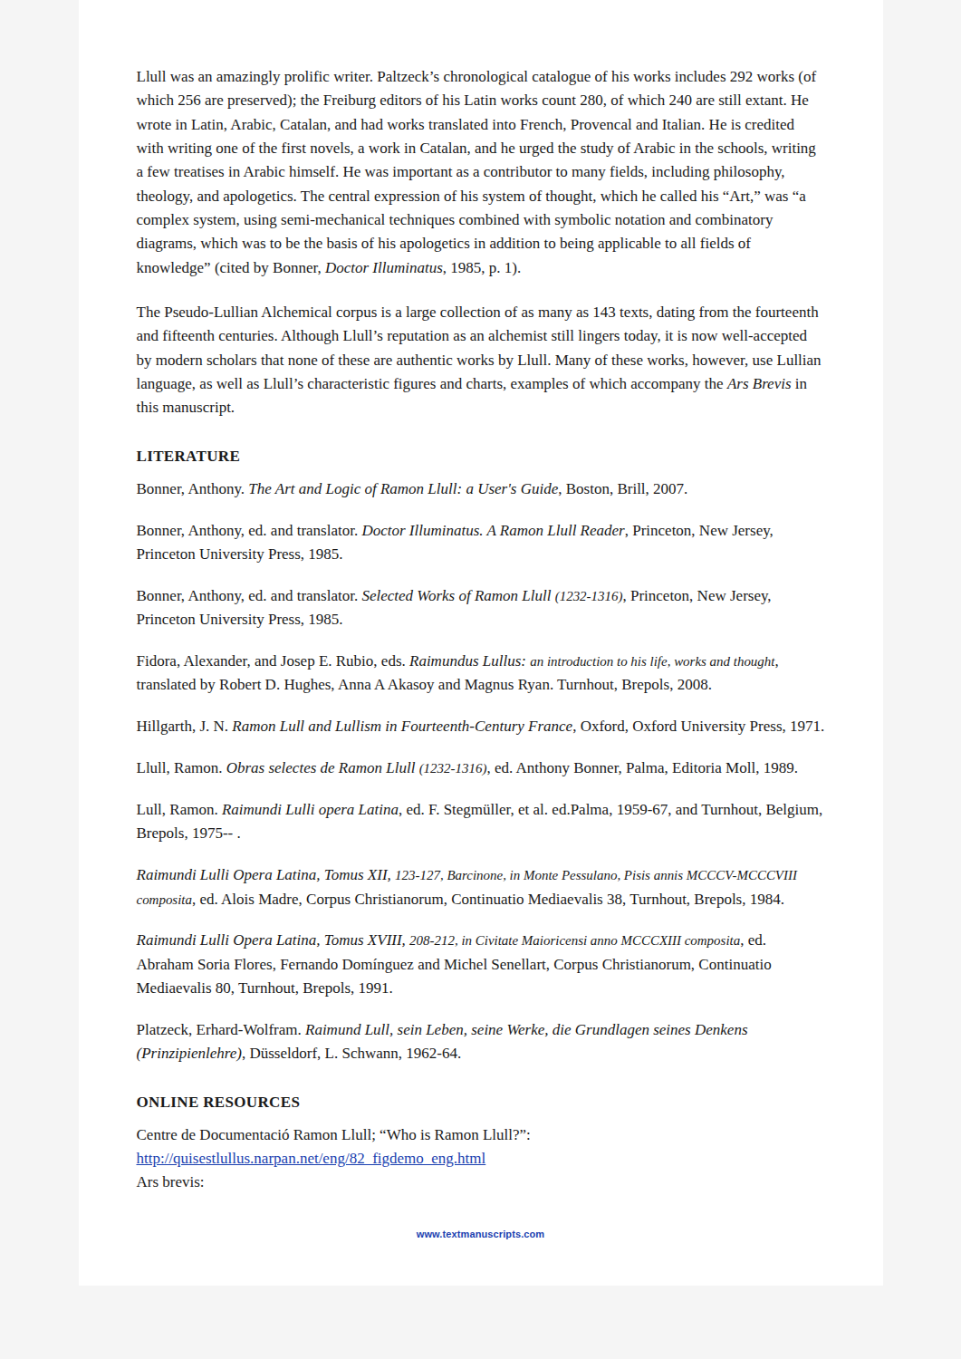Llull was an amazingly prolific writer. Paltzeck’s chronological catalogue of his works includes 292 works (of which 256 are preserved); the Freiburg editors of his Latin works count 280, of which 240 are still extant. He wrote in Latin, Arabic, Catalan, and had works translated into French, Provencal and Italian. He is credited with writing one of the first novels, a work in Catalan, and he urged the study of Arabic in the schools, writing a few treatises in Arabic himself. He was important as a contributor to many fields, including philosophy, theology, and apologetics. The central expression of his system of thought, which he called his “Art,” was “a complex system, using semi-mechanical techniques combined with symbolic notation and combinatory diagrams, which was to be the basis of his apologetics in addition to being applicable to all fields of knowledge” (cited by Bonner, Doctor Illuminatus, 1985, p. 1).
The Pseudo-Lullian Alchemical corpus is a large collection of as many as 143 texts, dating from the fourteenth and fifteenth centuries. Although Llull’s reputation as an alchemist still lingers today, it is now well-accepted by modern scholars that none of these are authentic works by Llull. Many of these works, however, use Lullian language, as well as Llull’s characteristic figures and charts, examples of which accompany the Ars Brevis in this manuscript.
LITERATURE
Bonner, Anthony. The Art and Logic of Ramon Llull: a User's Guide, Boston, Brill, 2007.
Bonner, Anthony, ed. and translator. Doctor Illuminatus. A Ramon Llull Reader, Princeton, New Jersey, Princeton University Press, 1985.
Bonner, Anthony, ed. and translator. Selected Works of Ramon Llull (1232-1316), Princeton, New Jersey, Princeton University Press, 1985.
Fidora, Alexander, and Josep E. Rubio, eds. Raimundus Lullus: an introduction to his life, works and thought, translated by Robert D. Hughes, Anna A Akasoy and Magnus Ryan. Turnhout, Brepols, 2008.
Hillgarth, J. N. Ramon Lull and Lullism in Fourteenth-Century France, Oxford, Oxford University Press, 1971.
Llull, Ramon. Obras selectes de Ramon Llull (1232-1316), ed. Anthony Bonner, Palma, Editoria Moll, 1989.
Lull, Ramon. Raimundi Lulli opera Latina, ed. F. Stegmüller, et al. ed.Palma, 1959-67, and Turnhout, Belgium, Brepols, 1975-- .
Raimundi Lulli Opera Latina, Tomus XII, 123-127, Barcinone, in Monte Pessulano, Pisis annis MCCCV-MCCCVIII composita, ed. Alois Madre, Corpus Christianorum, Continuatio Mediaevalis 38, Turnhout, Brepols, 1984.
Raimundi Lulli Opera Latina, Tomus XVIII, 208-212, in Civitate Maioricensi anno MCCCXIII composita, ed. Abraham Soria Flores, Fernando Domínguez and Michel Senellart, Corpus Christianorum, Continuatio Mediaevalis 80, Turnhout, Brepols, 1991.
Platzeck, Erhard-Wolfram. Raimund Lull, sein Leben, seine Werke, die Grundlagen seines Denkens (Prinzipienlehre), Düsseldorf, L. Schwann, 1962-64.
ONLINE RESOURCES
Centre de Documentació Ramon Llull; “Who is Ramon Llull?”:
http://quisestlullus.narpan.net/eng/82_figdemo_eng.html
Ars brevis:
www.textmanuscripts.com